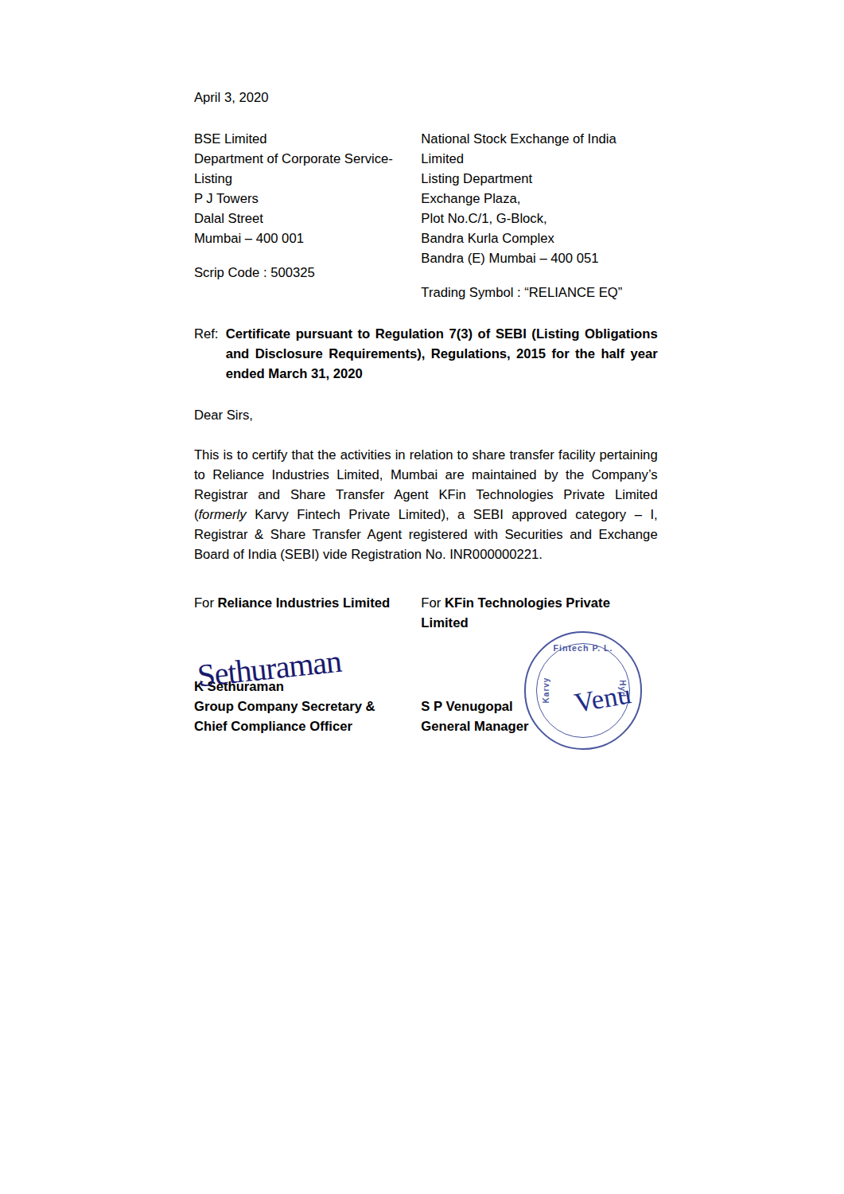April 3, 2020
| BSE Limited Department of Corporate Service-Listing P J Towers Dalal Street Mumbai – 400 001 Scrip Code : 500325 | National Stock Exchange of India Limited Listing Department Exchange Plaza, Plot No.C/1, G-Block, Bandra Kurla Complex Bandra (E) Mumbai – 400 051 Trading Symbol : “RELIANCE EQ” |
Ref:
Certificate pursuant to Regulation 7(3) of SEBI (Listing Obligations and Disclosure Requirements), Regulations, 2015 for the half year ended March 31, 2020
Dear Sirs,
This is to certify that the activities in relation to share transfer facility pertaining to Reliance Industries Limited, Mumbai are maintained by the Company’s Registrar and Share Transfer Agent KFin Technologies Private Limited (formerly Karvy Fintech Private Limited), a SEBI approved category – I, Registrar & Share Transfer Agent registered with Securities and Exchange Board of India (SEBI) vide Registration No. INR000000221.
| For Reliance Industries Limited Sethuraman K Sethuraman Group Company Secretary & Chief Compliance Officer | For KFin Technologies Private Limited Fintech P. L. Karvy Hyd. Venu S P Venugopal General Manager |